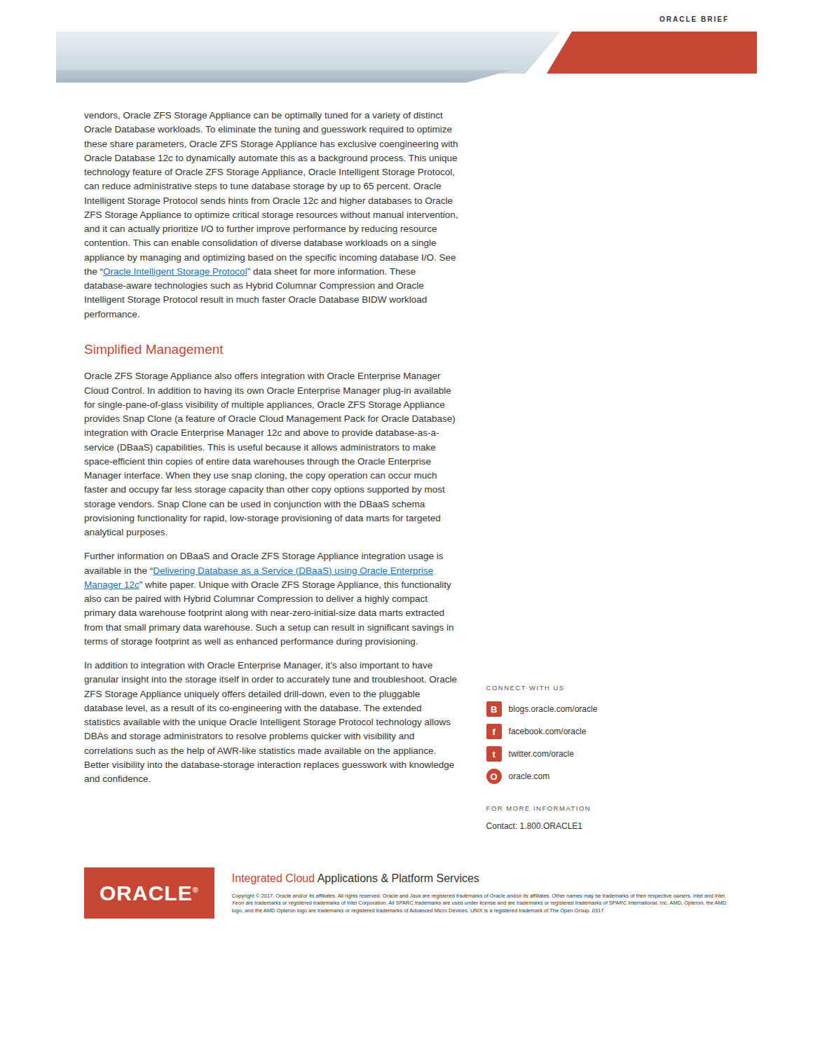ORACLE BRIEF
vendors, Oracle ZFS Storage Appliance can be optimally tuned for a variety of distinct Oracle Database workloads. To eliminate the tuning and guesswork required to optimize these share parameters, Oracle ZFS Storage Appliance has exclusive coengineering with Oracle Database 12c to dynamically automate this as a background process. This unique technology feature of Oracle ZFS Storage Appliance, Oracle Intelligent Storage Protocol, can reduce administrative steps to tune database storage by up to 65 percent. Oracle Intelligent Storage Protocol sends hints from Oracle 12c and higher databases to Oracle ZFS Storage Appliance to optimize critical storage resources without manual intervention, and it can actually prioritize I/O to further improve performance by reducing resource contention. This can enable consolidation of diverse database workloads on a single appliance by managing and optimizing based on the specific incoming database I/O. See the “Oracle Intelligent Storage Protocol” data sheet for more information. These database-aware technologies such as Hybrid Columnar Compression and Oracle Intelligent Storage Protocol result in much faster Oracle Database BIDW workload performance.
Simplified Management
Oracle ZFS Storage Appliance also offers integration with Oracle Enterprise Manager Cloud Control. In addition to having its own Oracle Enterprise Manager plug-in available for single-pane-of-glass visibility of multiple appliances, Oracle ZFS Storage Appliance provides Snap Clone (a feature of Oracle Cloud Management Pack for Oracle Database) integration with Oracle Enterprise Manager 12c and above to provide database-as-a-service (DBaaS) capabilities. This is useful because it allows administrators to make space-efficient thin copies of entire data warehouses through the Oracle Enterprise Manager interface. When they use snap cloning, the copy operation can occur much faster and occupy far less storage capacity than other copy options supported by most storage vendors. Snap Clone can be used in conjunction with the DBaaS schema provisioning functionality for rapid, low-storage provisioning of data marts for targeted analytical purposes.
Further information on DBaaS and Oracle ZFS Storage Appliance integration usage is available in the “Delivering Database as a Service (DBaaS) using Oracle Enterprise Manager 12c” white paper. Unique with Oracle ZFS Storage Appliance, this functionality also can be paired with Hybrid Columnar Compression to deliver a highly compact primary data warehouse footprint along with near-zero-initial-size data marts extracted from that small primary data warehouse. Such a setup can result in significant savings in terms of storage footprint as well as enhanced performance during provisioning.
In addition to integration with Oracle Enterprise Manager, it’s also important to have granular insight into the storage itself in order to accurately tune and troubleshoot. Oracle ZFS Storage Appliance uniquely offers detailed drill-down, even to the pluggable database level, as a result of its co-engineering with the database. The extended statistics available with the unique Oracle Intelligent Storage Protocol technology allows DBAs and storage administrators to resolve problems quicker with visibility and correlations such as the help of AWR-like statistics made available on the appliance. Better visibility into the database-storage interaction replaces guesswork with knowledge and confidence.
CONNECT WITH US
Bblogs.oracle.com/oracle
ffacebook.com/oracle
ttwitter.com/oracle
Ooracle.com
FOR MORE INFORMATION
Contact: 1.800.ORACLE1
ORACLE®
Integrated Cloud Applications & Platform Services
Copyright © 2017, Oracle and/or its affiliates. All rights reserved. Oracle and Java are registered trademarks of Oracle and/or its affiliates. Other names may be trademarks of their respective owners. Intel and Intel Xeon are trademarks or registered trademarks of Intel Corporation. All SPARC trademarks are used under license and are trademarks or registered trademarks of SPARC International, Inc. AMD, Opteron, the AMD logo, and the AMD Opteron logo are trademarks or registered trademarks of Advanced Micro Devices. UNIX is a registered trademark of The Open Group. 0317